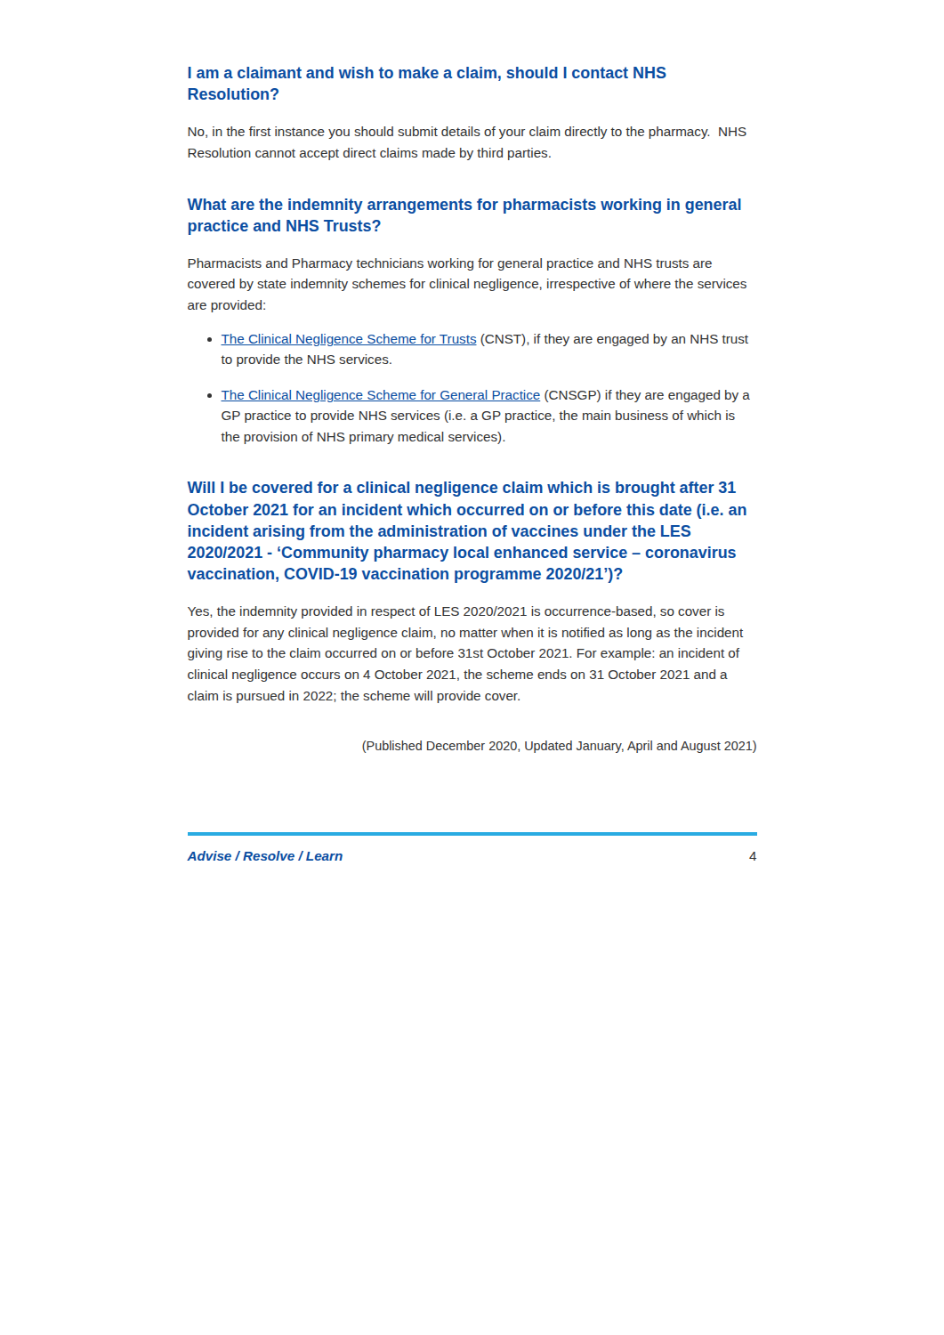I am a claimant and wish to make a claim, should I contact NHS Resolution?
No, in the first instance you should submit details of your claim directly to the pharmacy. NHS Resolution cannot accept direct claims made by third parties.
What are the indemnity arrangements for pharmacists working in general practice and NHS Trusts?
Pharmacists and Pharmacy technicians working for general practice and NHS trusts are covered by state indemnity schemes for clinical negligence, irrespective of where the services are provided:
The Clinical Negligence Scheme for Trusts (CNST), if they are engaged by an NHS trust to provide the NHS services.
The Clinical Negligence Scheme for General Practice (CNSGP) if they are engaged by a GP practice to provide NHS services (i.e. a GP practice, the main business of which is the provision of NHS primary medical services).
Will I be covered for a clinical negligence claim which is brought after 31 October 2021 for an incident which occurred on or before this date (i.e. an incident arising from the administration of vaccines under the LES 2020/2021 - ‘Community pharmacy local enhanced service – coronavirus vaccination, COVID-19 vaccination programme 2020/21’)?
Yes, the indemnity provided in respect of LES 2020/2021 is occurrence-based, so cover is provided for any clinical negligence claim, no matter when it is notified as long as the incident giving rise to the claim occurred on or before 31st October 2021. For example: an incident of clinical negligence occurs on 4 October 2021, the scheme ends on 31 October 2021 and a claim is pursued in 2022; the scheme will provide cover.
(Published December 2020, Updated January, April and August 2021)
Advise / Resolve / Learn 4